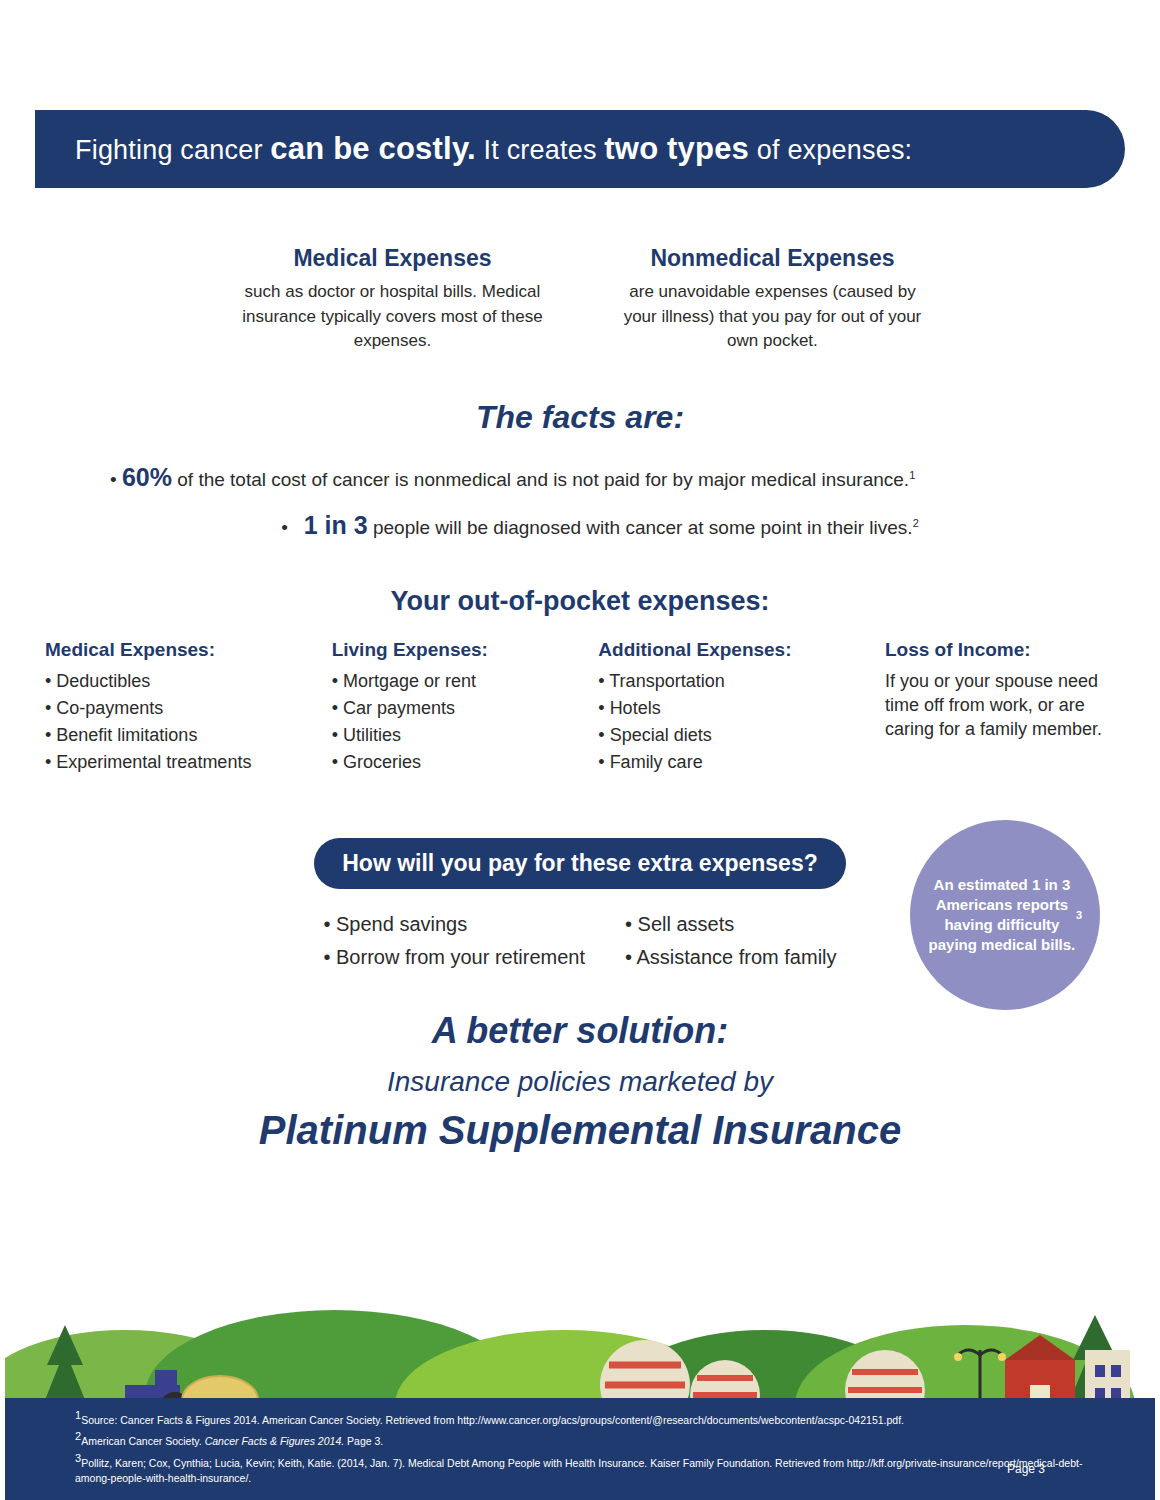Fighting cancer can be costly. It creates two types of expenses:
Medical Expenses
such as doctor or hospital bills. Medical insurance typically covers most of these expenses.
Nonmedical Expenses
are unavoidable expenses (caused by your illness) that you pay for out of your own pocket.
The facts are:
• 60% of the total cost of cancer is nonmedical and is not paid for by major medical insurance.1
• 1 in 3 people will be diagnosed with cancer at some point in their lives.2
Your out-of-pocket expenses:
Medical Expenses:
Deductibles
Co-payments
Benefit limitations
Experimental treatments
Living Expenses:
Mortgage or rent
Car payments
Utilities
Groceries
Additional Expenses:
Transportation
Hotels
Special diets
Family care
Loss of Income:
If you or your spouse need time off from work, or are caring for a family member.
How will you pay for these extra expenses?
Spend savings
Borrow from your retirement
Sell assets
Assistance from family
An estimated 1 in 3 Americans reports having difficulty paying medical bills.3
A better solution:
Insurance policies marketed by
Platinum Supplemental Insurance
1Source: Cancer Facts & Figures 2014. American Cancer Society. Retrieved from http://www.cancer.org/acs/groups/content/@research/documents/webcontent/acspc-042151.pdf.
2American Cancer Society. Cancer Facts & Figures 2014. Page 3.
3Pollitz, Karen; Cox, Cynthia; Lucia, Kevin; Keith, Katie. (2014, Jan. 7). Medical Debt Among People with Health Insurance. Kaiser Family Foundation. Retrieved from http://kff.org/private-insurance/report/medical-debt-among-people-with-health-insurance/.
Page 3